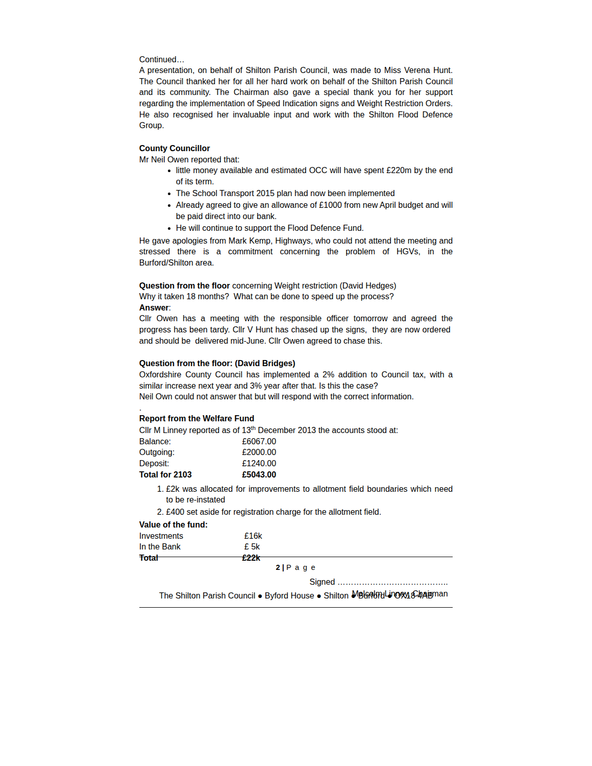Continued…
A presentation, on behalf of Shilton Parish Council, was made to Miss Verena Hunt. The Council thanked her for all her hard work on behalf of the Shilton Parish Council and its community. The Chairman also gave a special thank you for her support regarding the implementation of Speed Indication signs and Weight Restriction Orders. He also recognised her invaluable input and work with the Shilton Flood Defence Group.
County Councillor
Mr Neil Owen reported that:
little money available and estimated OCC will have spent £220m by the end of its term.
The School Transport 2015 plan had now been implemented
Already agreed to give an allowance of £1000 from new April budget and will be paid direct into our bank.
He will continue to support the Flood Defence Fund.
He gave apologies from Mark Kemp, Highways, who could not attend the meeting and stressed there is a commitment concerning the problem of HGVs, in the Burford/Shilton area.
Question from the floor concerning Weight restriction (David Hedges)
Why it taken 18 months? What can be done to speed up the process?
Answer:
Cllr Owen has a meeting with the responsible officer tomorrow and agreed the progress has been tardy. Cllr V Hunt has chased up the signs, they are now ordered and should be delivered mid-June. Cllr Owen agreed to chase this.
Question from the floor: (David Bridges)
Oxfordshire County Council has implemented a 2% addition to Council tax, with a similar increase next year and 3% year after that. Is this the case?
Neil Own could not answer that but will respond with the correct information.
.
Report from the Welfare Fund
Cllr M Linney reported as of 13th December 2013 the accounts stood at:
| Balance: | £6067.00 |
| Outgoing: | £2000.00 |
| Deposit: | £1240.00 |
| Total for 2103 | £5043.00 |
£2k was allocated for improvements to allotment field boundaries which need to be re-instated
£400 set aside for registration charge for the allotment field.
Value of the fund:
| Investments | £16k |
| In the Bank | £ 5k |
| Total | £22k |
Signed …………………………………..
Malcolm Linney, Chairman
2 | P a g e
The Shilton Parish Council ● Byford House ● Shilton ● Burford ● OX18 4AB